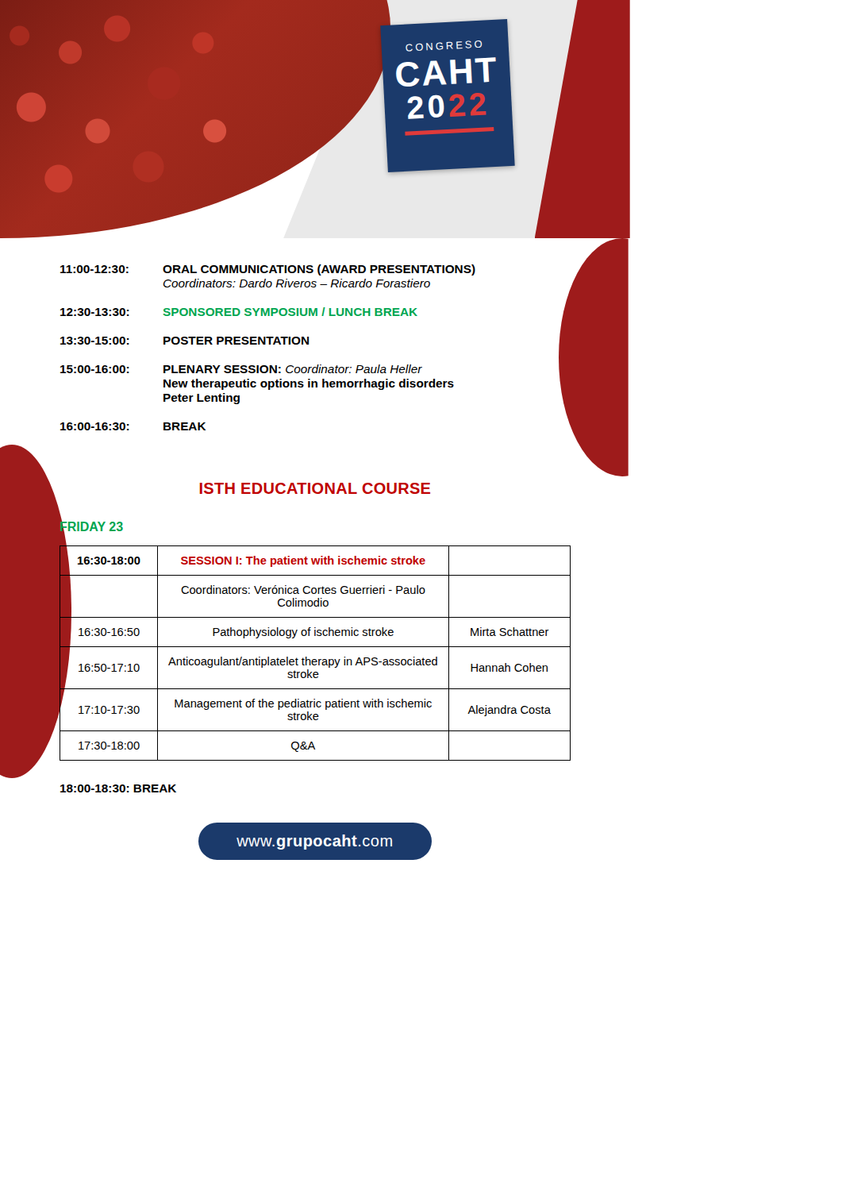CONGRESO
CAHT
2022
| 11:00-12:30: | ORAL COMMUNICATIONS (AWARD PRESENTATIONS) Coordinators: Dardo Riveros – Ricardo Forastiero |
| 12:30-13:30: | SPONSORED SYMPOSIUM / LUNCH BREAK |
| 13:30-15:00: | POSTER PRESENTATION |
| 15:00-16:00: | PLENARY SESSION: Coordinator: Paula Heller New therapeutic options in hemorrhagic disorders Peter Lenting |
| 16:00-16:30: | BREAK |
ISTH EDUCATIONAL COURSE
FRIDAY 23
| 16:30-18:00 | SESSION I: The patient with ischemic stroke | |
| | Coordinators: Verónica Cortes Guerrieri - Paulo Colimodio | |
| 16:30-16:50 | Pathophysiology of ischemic stroke | Mirta Schattner |
| 16:50-17:10 | Anticoagulant/antiplatelet therapy in APS-associated stroke | Hannah Cohen |
| 17:10-17:30 | Management of the pediatric patient with ischemic stroke | Alejandra Costa |
| 17:30-18:00 | Q&A | |
18:00-18:30: BREAK
www.grupocaht.com